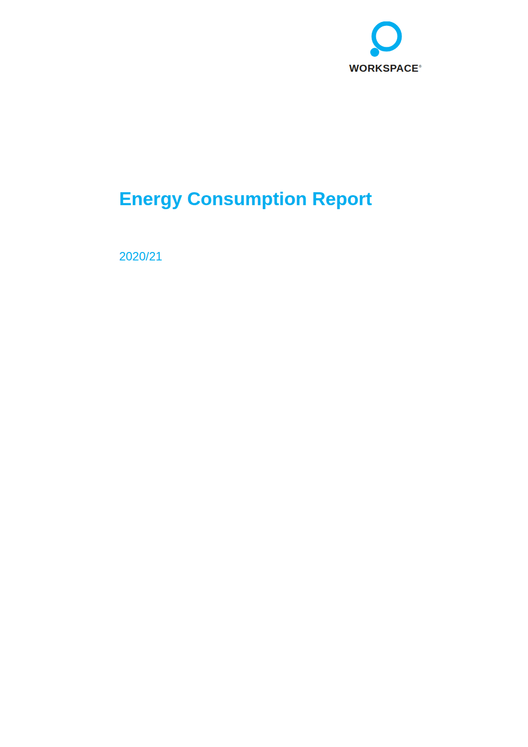WORKSPACE®
Energy Consumption Report
2020/21